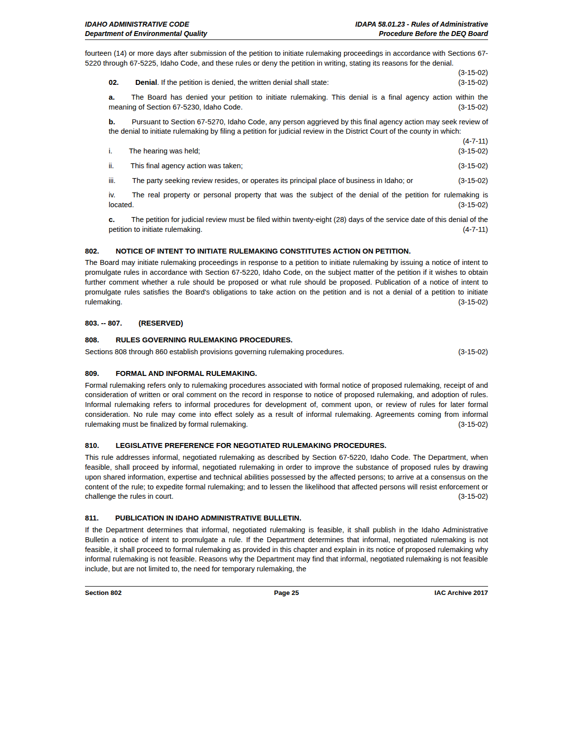| IDAHO ADMINISTRATIVE CODE Department of Environmental Quality | IDAPA 58.01.23 - Rules of Administrative Procedure Before the DEQ Board |
fourteen (14) or more days after submission of the petition to initiate rulemaking proceedings in accordance with Sections 67-5220 through 67-5225, Idaho Code, and these rules or deny the petition in writing, stating its reasons for the denial.(3-15-02)
02. Denial. If the petition is denied, the written denial shall state:(3-15-02)
a. The Board has denied your petition to initiate rulemaking. This denial is a final agency action within the meaning of Section 67-5230, Idaho Code.(3-15-02)
b. Pursuant to Section 67-5270, Idaho Code, any person aggrieved by this final agency action may seek review of the denial to initiate rulemaking by filing a petition for judicial review in the District Court of the county in which:(4-7-11)
i. The hearing was held;(3-15-02)
ii. This final agency action was taken;(3-15-02)
iii. The party seeking review resides, or operates its principal place of business in Idaho; or(3-15-02)
iv. The real property or personal property that was the subject of the denial of the petition for rulemaking is located.(3-15-02)
c. The petition for judicial review must be filed within twenty-eight (28) days of the service date of this denial of the petition to initiate rulemaking.(4-7-11)
802. Notice of Intent to Initiate Rulemaking Constitutes Action on Petition.
The Board may initiate rulemaking proceedings in response to a petition to initiate rulemaking by issuing a notice of intent to promulgate rules in accordance with Section 67-5220, Idaho Code, on the subject matter of the petition if it wishes to obtain further comment whether a rule should be proposed or what rule should be proposed. Publication of a notice of intent to promulgate rules satisfies the Board's obligations to take action on the petition and is not a denial of a petition to initiate rulemaking.(3-15-02)
803. -- 807. (Reserved)
808. Rules Governing Rulemaking Procedures.
Sections 808 through 860 establish provisions governing rulemaking procedures.(3-15-02)
809. Formal and Informal Rulemaking.
Formal rulemaking refers only to rulemaking procedures associated with formal notice of proposed rulemaking, receipt of and consideration of written or oral comment on the record in response to notice of proposed rulemaking, and adoption of rules. Informal rulemaking refers to informal procedures for development of, comment upon, or review of rules for later formal consideration. No rule may come into effect solely as a result of informal rulemaking. Agreements coming from informal rulemaking must be finalized by formal rulemaking.(3-15-02)
810. Legislative Preference for Negotiated Rulemaking Procedures.
This rule addresses informal, negotiated rulemaking as described by Section 67-5220, Idaho Code. The Department, when feasible, shall proceed by informal, negotiated rulemaking in order to improve the substance of proposed rules by drawing upon shared information, expertise and technical abilities possessed by the affected persons; to arrive at a consensus on the content of the rule; to expedite formal rulemaking; and to lessen the likelihood that affected persons will resist enforcement or challenge the rules in court.(3-15-02)
811. Publication in Idaho Administrative Bulletin.
If the Department determines that informal, negotiated rulemaking is feasible, it shall publish in the Idaho Administrative Bulletin a notice of intent to promulgate a rule. If the Department determines that informal, negotiated rulemaking is not feasible, it shall proceed to formal rulemaking as provided in this chapter and explain in its notice of proposed rulemaking why informal rulemaking is not feasible. Reasons why the Department may find that informal, negotiated rulemaking is not feasible include, but are not limited to, the need for temporary rulemaking, the
| Section 802 | Page 25 | IAC Archive 2017 |